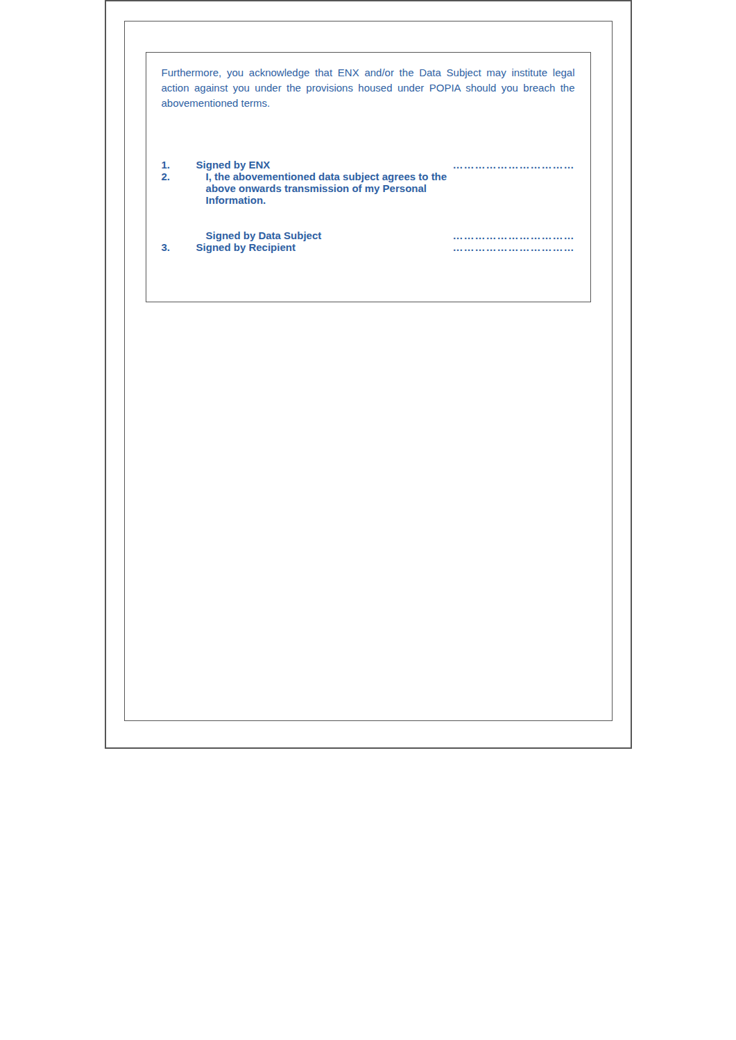Furthermore, you acknowledge that ENX and/or the Data Subject may institute legal action against you under the provisions housed under POPIA should you breach the abovementioned terms.
| 1. | Signed by ENX | …………………………… |
| 2. | I, the abovementioned data subject agrees to the above onwards transmission of my Personal Information. Signed by Data Subject | …………………………… |
| 3. | Signed by Recipient | …………………………… |